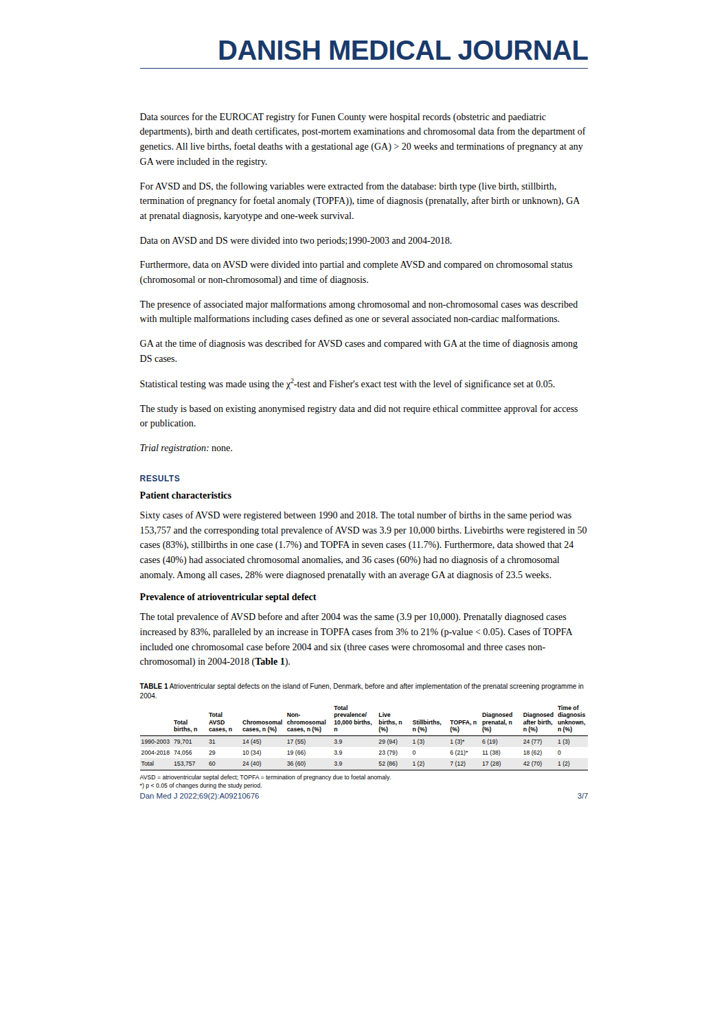DANISH MEDICAL JOURNAL
Data sources for the EUROCAT registry for Funen County were hospital records (obstetric and paediatric departments), birth and death certificates, post-mortem examinations and chromosomal data from the department of genetics. All live births, foetal deaths with a gestational age (GA) > 20 weeks and terminations of pregnancy at any GA were included in the registry.
For AVSD and DS, the following variables were extracted from the database: birth type (live birth, stillbirth, termination of pregnancy for foetal anomaly (TOPFA)), time of diagnosis (prenatally, after birth or unknown), GA at prenatal diagnosis, karyotype and one-week survival.
Data on AVSD and DS were divided into two periods;1990-2003 and 2004-2018.
Furthermore, data on AVSD were divided into partial and complete AVSD and compared on chromosomal status (chromosomal or non-chromosomal) and time of diagnosis.
The presence of associated major malformations among chromosomal and non-chromosomal cases was described with multiple malformations including cases defined as one or several associated non-cardiac malformations.
GA at the time of diagnosis was described for AVSD cases and compared with GA at the time of diagnosis among DS cases.
Statistical testing was made using the χ2-test and Fisher's exact test with the level of significance set at 0.05.
The study is based on existing anonymised registry data and did not require ethical committee approval for access or publication.
Trial registration: none.
RESULTS
Patient characteristics
Sixty cases of AVSD were registered between 1990 and 2018. The total number of births in the same period was 153,757 and the corresponding total prevalence of AVSD was 3.9 per 10,000 births. Livebirths were registered in 50 cases (83%), stillbirths in one case (1.7%) and TOPFA in seven cases (11.7%). Furthermore, data showed that 24 cases (40%) had associated chromosomal anomalies, and 36 cases (60%) had no diagnosis of a chromosomal anomaly. Among all cases, 28% were diagnosed prenatally with an average GA at diagnosis of 23.5 weeks.
Prevalence of atrioventricular septal defect
The total prevalence of AVSD before and after 2004 was the same (3.9 per 10,000). Prenatally diagnosed cases increased by 83%, paralleled by an increase in TOPFA cases from 3% to 21% (p-value < 0.05). Cases of TOPFA included one chromosomal case before 2004 and six (three cases were chromosomal and three cases non-chromosomal) in 2004-2018 (Table 1).
TABLE 1 Atrioventricular septal defects on the island of Funen, Denmark, before and after implementation of the prenatal screening programme in 2004.
| | Total births, n | Total AVSD cases, n | Chromosomal cases, n (%) | Non-chromosomal cases, n (%) | Total prevalence/ 10,000 births, n | Live births, n (%) | Stillbirths, n (%) | TOPFA, n (%) | Diagnosed prenatal, n (%) | Diagnosed after birth, n (%) | Time of diagnosis unknown, n (%) |
| --- | --- | --- | --- | --- | --- | --- | --- | --- | --- | --- | --- |
| 1990-2003 | 79,701 | 31 | 14 (45) | 17 (55) | 3.9 | 29 (94) | 1 (3) | 1 (3)* | 6 (19) | 24 (77) | 1 (3) |
| 2004-2018 | 74,056 | 29 | 10 (34) | 19 (66) | 3.9 | 23 (79) | 0 | 6 (21)* | 11 (38) | 18 (62) | 0 |
| Total | 153,757 | 60 | 24 (40) | 36 (60) | 3.9 | 52 (86) | 1 (2) | 7 (12) | 17 (28) | 42 (70) | 1 (2) |
AVSD = atrioventricular septal defect; TOPFA = termination of pregnancy due to foetal anomaly.
*) p < 0.05 of changes during the study period.
Dan Med J 2022;69(2):A09210676 3/7